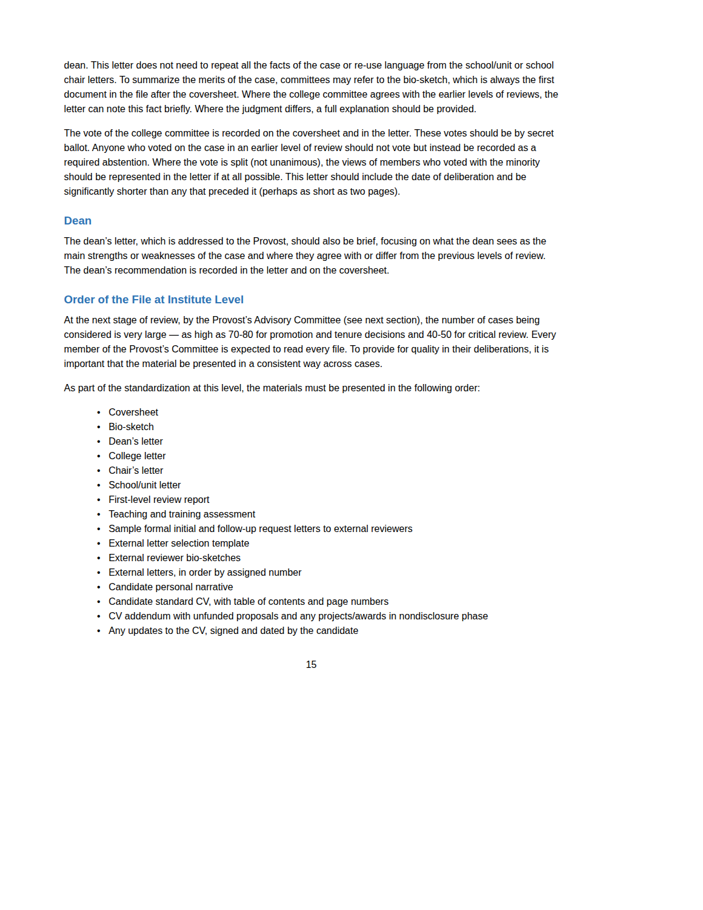dean. This letter does not need to repeat all the facts of the case or re-use language from the school/unit or school chair letters. To summarize the merits of the case, committees may refer to the bio-sketch, which is always the first document in the file after the coversheet. Where the college committee agrees with the earlier levels of reviews, the letter can note this fact briefly. Where the judgment differs, a full explanation should be provided.
The vote of the college committee is recorded on the coversheet and in the letter. These votes should be by secret ballot. Anyone who voted on the case in an earlier level of review should not vote but instead be recorded as a required abstention. Where the vote is split (not unanimous), the views of members who voted with the minority should be represented in the letter if at all possible. This letter should include the date of deliberation and be significantly shorter than any that preceded it (perhaps as short as two pages).
Dean
The dean’s letter, which is addressed to the Provost, should also be brief, focusing on what the dean sees as the main strengths or weaknesses of the case and where they agree with or differ from the previous levels of review. The dean’s recommendation is recorded in the letter and on the coversheet.
Order of the File at Institute Level
At the next stage of review, by the Provost’s Advisory Committee (see next section), the number of cases being considered is very large — as high as 70-80 for promotion and tenure decisions and 40-50 for critical review. Every member of the Provost’s Committee is expected to read every file. To provide for quality in their deliberations, it is important that the material be presented in a consistent way across cases.
As part of the standardization at this level, the materials must be presented in the following order:
Coversheet
Bio-sketch
Dean’s letter
College letter
Chair’s letter
School/unit letter
First-level review report
Teaching and training assessment
Sample formal initial and follow-up request letters to external reviewers
External letter selection template
External reviewer bio-sketches
External letters, in order by assigned number
Candidate personal narrative
Candidate standard CV, with table of contents and page numbers
CV addendum with unfunded proposals and any projects/awards in nondisclosure phase
Any updates to the CV, signed and dated by the candidate
15